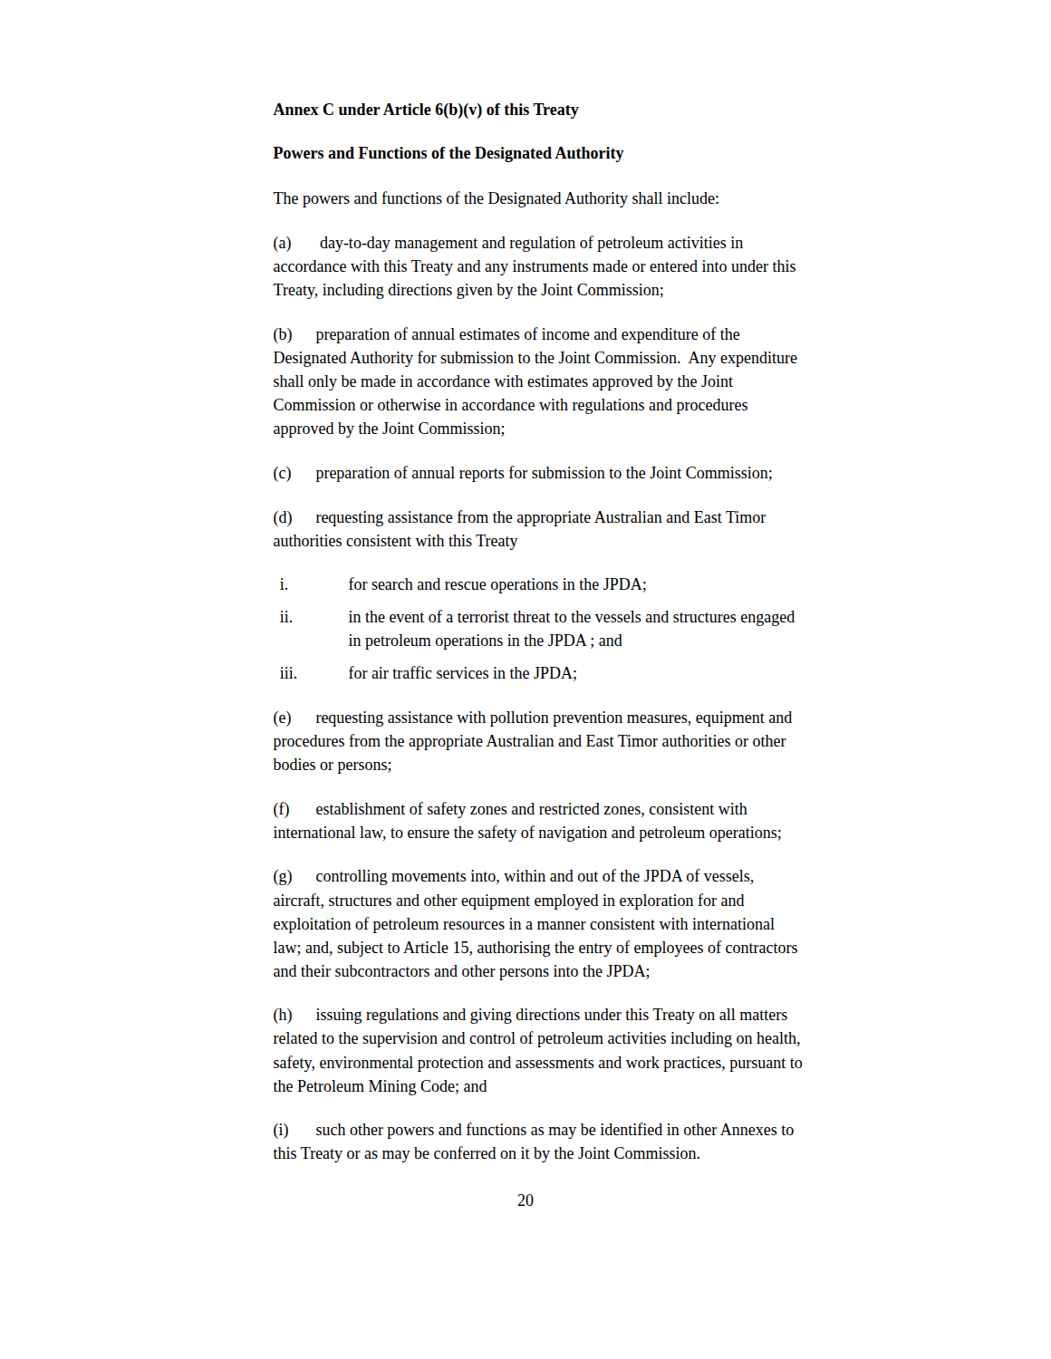Annex C under Article 6(b)(v) of this Treaty
Powers and Functions of the Designated Authority
The powers and functions of the Designated Authority shall include:
(a) day-to-day management and regulation of petroleum activities in accordance with this Treaty and any instruments made or entered into under this Treaty, including directions given by the Joint Commission;
(b) preparation of annual estimates of income and expenditure of the Designated Authority for submission to the Joint Commission. Any expenditure shall only be made in accordance with estimates approved by the Joint Commission or otherwise in accordance with regulations and procedures approved by the Joint Commission;
(c) preparation of annual reports for submission to the Joint Commission;
(d) requesting assistance from the appropriate Australian and East Timor authorities consistent with this Treaty
i. for search and rescue operations in the JPDA;
ii. in the event of a terrorist threat to the vessels and structures engaged in petroleum operations in the JPDA ; and
iii. for air traffic services in the JPDA;
(e) requesting assistance with pollution prevention measures, equipment and procedures from the appropriate Australian and East Timor authorities or other bodies or persons;
(f) establishment of safety zones and restricted zones, consistent with international law, to ensure the safety of navigation and petroleum operations;
(g) controlling movements into, within and out of the JPDA of vessels, aircraft, structures and other equipment employed in exploration for and exploitation of petroleum resources in a manner consistent with international law; and, subject to Article 15, authorising the entry of employees of contractors and their subcontractors and other persons into the JPDA;
(h) issuing regulations and giving directions under this Treaty on all matters related to the supervision and control of petroleum activities including on health, safety, environmental protection and assessments and work practices, pursuant to the Petroleum Mining Code; and
(i) such other powers and functions as may be identified in other Annexes to this Treaty or as may be conferred on it by the Joint Commission.
20